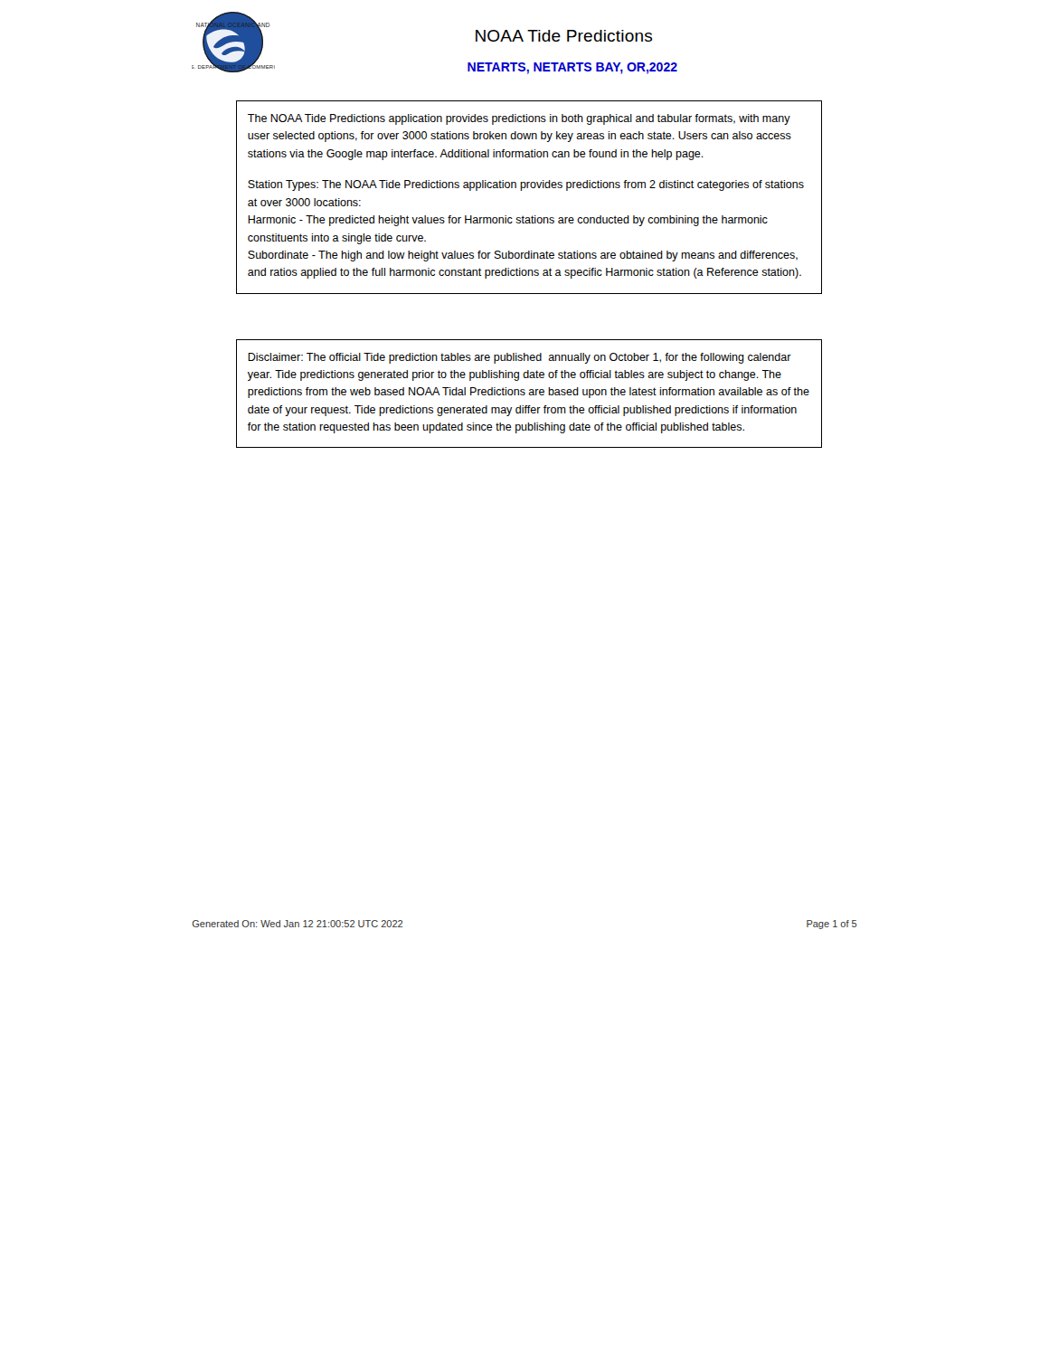NATIONAL OCEANIC AND U.S. DEPARTMENT OF COMMERCE
NOAA Tide Predictions
NETARTS, NETARTS BAY, OR,2022
The NOAA Tide Predictions application provides predictions in both graphical and tabular formats, with many user selected options, for over 3000 stations broken down by key areas in each state. Users can also access stations via the Google map interface. Additional information can be found in the help page.
Station Types: The NOAA Tide Predictions application provides predictions from 2 distinct categories of stations at over 3000 locations:
Harmonic - The predicted height values for Harmonic stations are conducted by combining the harmonic constituents into a single tide curve.
Subordinate - The high and low height values for Subordinate stations are obtained by means and differences, and ratios applied to the full harmonic constant predictions at a specific Harmonic station (a Reference station).
Disclaimer: The official Tide prediction tables are published annually on October 1, for the following calendar year. Tide predictions generated prior to the publishing date of the official tables are subject to change. The predictions from the web based NOAA Tidal Predictions are based upon the latest information available as of the date of your request. Tide predictions generated may differ from the official published predictions if information for the station requested has been updated since the publishing date of the official published tables.
Generated On: Wed Jan 12 21:00:52 UTC 2022
Page 1 of 5